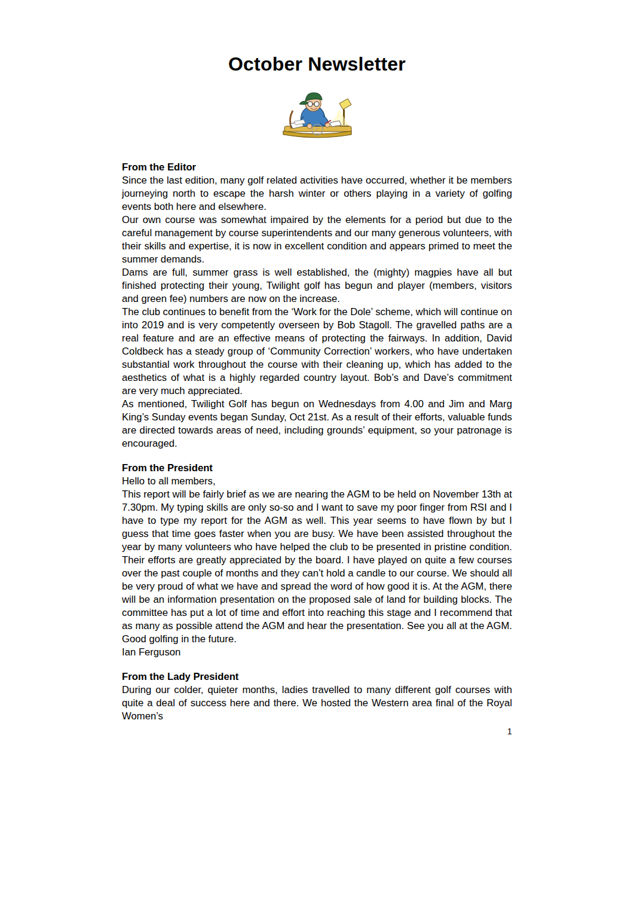October Newsletter
C
From the Editor
Since the last edition, many golf related activities have occurred, whether it be members journeying north to escape the harsh winter or others playing in a variety of golfing events both here and elsewhere.
Our own course was somewhat impaired by the elements for a period but due to the careful management by course superintendents and our many generous volunteers, with their skills and expertise, it is now in excellent condition and appears primed to meet the summer demands.
Dams are full, summer grass is well established, the (mighty) magpies have all but finished protecting their young, Twilight golf has begun and player (members, visitors and green fee) numbers are now on the increase.
The club continues to benefit from the ‘Work for the Dole’ scheme, which will continue on into 2019 and is very competently overseen by Bob Stagoll. The gravelled paths are a real feature and are an effective means of protecting the fairways. In addition, David Coldbeck has a steady group of ‘Community Correction’ workers, who have undertaken substantial work throughout the course with their cleaning up, which has added to the aesthetics of what is a highly regarded country layout. Bob’s and Dave’s commitment are very much appreciated.
As mentioned, Twilight Golf has begun on Wednesdays from 4.00 and Jim and Marg King’s Sunday events began Sunday, Oct 21st. As a result of their efforts, valuable funds are directed towards areas of need, including grounds’ equipment, so your patronage is encouraged.
From the President
Hello to all members,
This report will be fairly brief as we are nearing the AGM to be held on November 13th at 7.30pm. My typing skills are only so-so and I want to save my poor finger from RSI and I have to type my report for the AGM as well. This year seems to have flown by but I guess that time goes faster when you are busy. We have been assisted throughout the year by many volunteers who have helped the club to be presented in pristine condition. Their efforts are greatly appreciated by the board. I have played on quite a few courses over the past couple of months and they can’t hold a candle to our course. We should all be very proud of what we have and spread the word of how good it is. At the AGM, there will be an information presentation on the proposed sale of land for building blocks. The committee has put a lot of time and effort into reaching this stage and I recommend that as many as possible attend the AGM and hear the presentation. See you all at the AGM. Good golfing in the future.
Ian Ferguson
From the Lady President
During our colder, quieter months, ladies travelled to many different golf courses with quite a deal of success here and there. We hosted the Western area final of the Royal Women’s
1